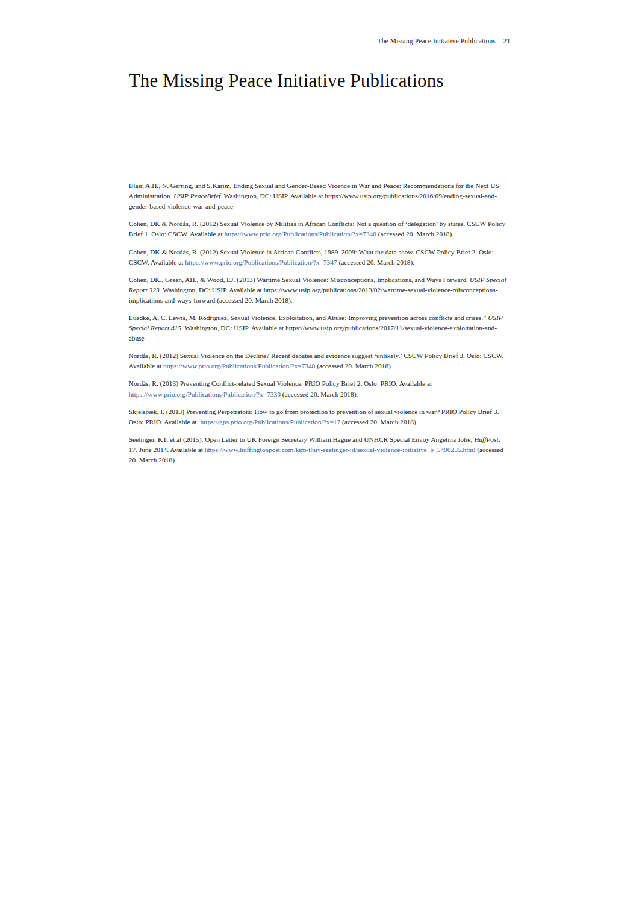The Missing Peace Initiative Publications21
The Missing Peace Initiative Publications
Blair, A.H., N. Gerring, and S.Karim, Ending Sexual and Gender-Based Vioence in War and Peace: Recommendations for the Next US Administration. USIP PeaceBrief. Washington, DC: USIP. Available at https://www.usip.org/publications/2016/09/ending-sexual-and-gender-based-violence-war-and-peace
Cohen, DK & Nordås, R. (2012) Sexual Violence by Militias in African Conflicts: Not a question of ‘delegation’ by states. CSCW Policy Brief 1. Oslo: CSCW. Available at https://www.prio.org/Publications/Publication/?x=7346 (accessed 20. March 2018).
Cohen, DK & Nordås, R. (2012) Sexual Violence in African Conflicts, 1989–2009: What the data show. CSCW Policy Brief 2. Oslo: CSCW. Available at https://www.prio.org/Publications/Publication/?x=7347 (accessed 20. March 2018).
Cohen, DK., Green, AH., & Wood, EJ. (2013) Wartime Sexual Violence: Misconceptions, Implications, and Ways Forward. USIP Special Report 323. Washington, DC: USIP. Available at https://www.usip.org/publications/2013/02/wartime-sexual-violence-misconceptions-implications-and-ways-forward (accessed 20. March 2018).
Luedke, A, C. Lewis, M. Rodriguez, Sexual Violence, Exploitation, and Abuse: Improving prevention across conflicts and crises.” USIP Special Report 415. Washington, DC: USIP. Available at https://www.usip.org/publications/2017/11/sexual-violence-exploitation-and-abuse
Nordås, R. (2012) Sexual Violence on the Decline? Recent debates and evidence suggest ‘unlikely.’ CSCW Policy Brief 3. Oslo: CSCW. Available at https://www.prio.org/Publications/Publication/?x=7348 (accessed 20. March 2018).
Nordås, R. (2013) Preventing Conflict-related Sexual Violence. PRIO Policy Brief 2. Oslo: PRIO. Available at https://www.prio.org/Publications/Publication/?x=7330 (accessed 20. March 2018).
Skjelsbæk, I. (2013) Preventing Perpetrators: How to go from protection to prevention of sexual violence in war? PRIO Policy Brief 3. Oslo: PRIO. Available at https://gps.prio.org/Publications/Publication/?x=17 (accessed 20. March 2018).
Seelinger, KT. et al (2015). Open Letter to UK Foreign Secretary William Hague and UNHCR Special Envoy Angelina Jolie, HuffPost, 17. June 2014. Available at https://www.huffingtonpost.com/kim-thuy-seelinger-jd/sexual-violence-initiative_b_5490235.html (accessed 20. March 2018).